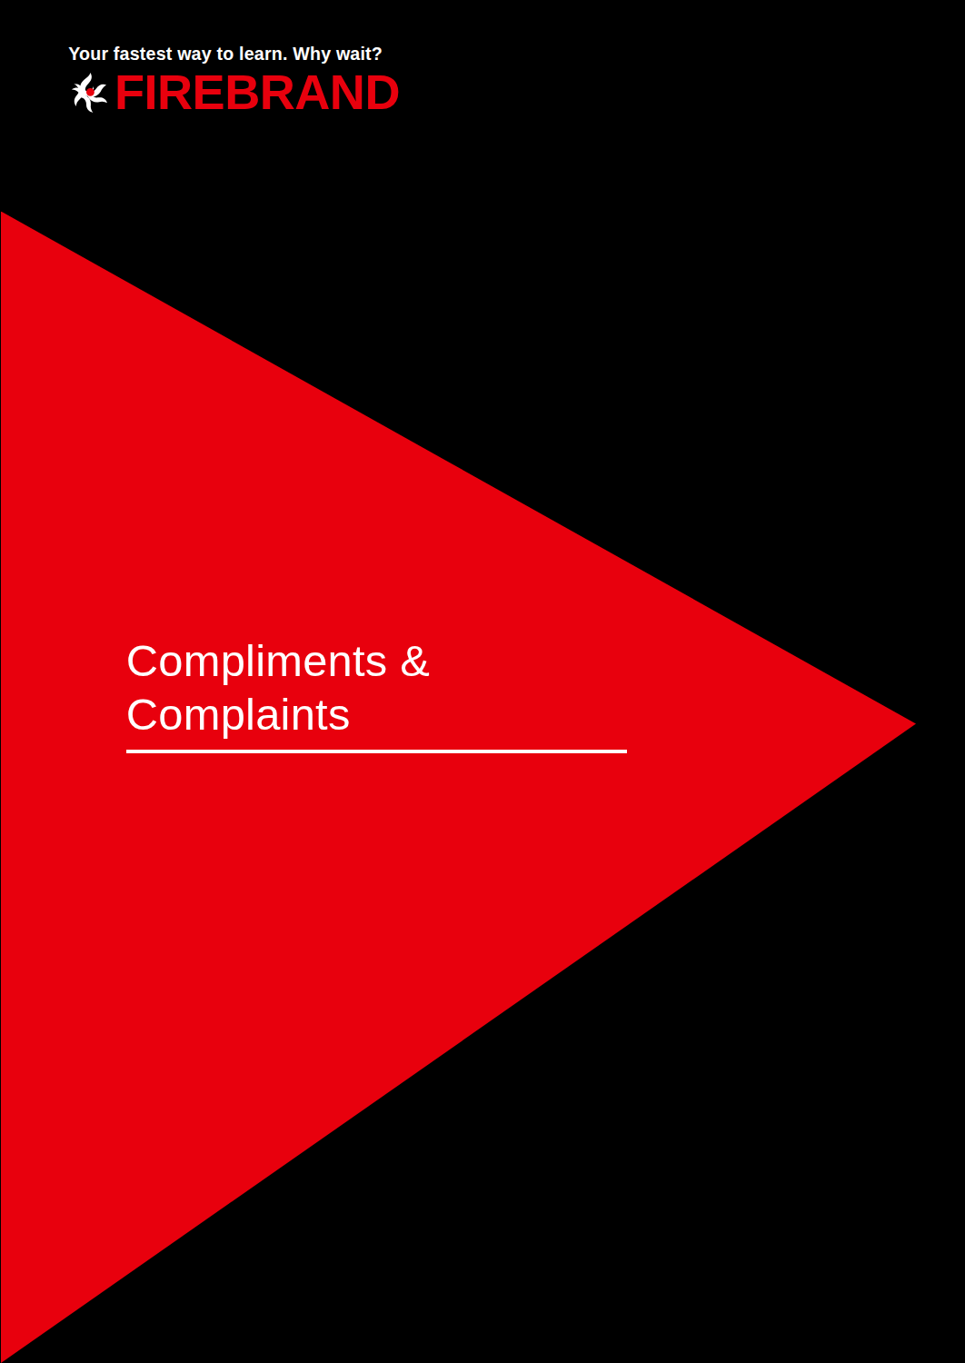Your fastest way to learn. Why wait?
FIREBRAND
Compliments &
Complaints